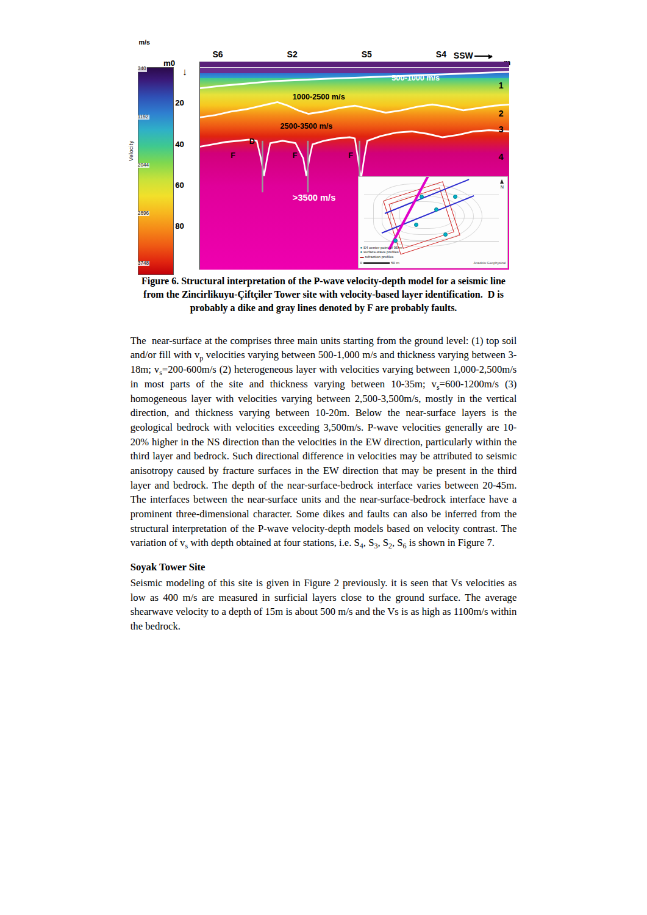340 1192 2044 2896 3748 Velocity
m/s
S6
S2
S5
S4
-5 40 85 130 75 220 SSW m
m0 ↓ 20 40 60 80 500-1000 m/s 1000-2500 m/s 2500-3500 m/s >3500 m/s D F F F 1 2 3 4
N
● S4 center point of 95-m
● surface-wave profiles
▬ refraction profiles
0 50 m
Anadolu Geophysical
Figure 6. Structural interpretation of the P-wave velocity-depth model for a seismic line from the Zincirlikuyu-Çiftçiler Tower site with velocity-based layer identification. D is probably a dike and gray lines denoted by F are probably faults.
The near-surface at the comprises three main units starting from the ground level: (1) top soil and/or fill with vp velocities varying between 500-1,000 m/s and thickness varying between 3-18m; vs=200-600m/s (2) heterogeneous layer with velocities varying between 1,000-2,500m/s in most parts of the site and thickness varying between 10-35m; vs=600-1200m/s (3) homogeneous layer with velocities varying between 2,500-3,500m/s, mostly in the vertical direction, and thickness varying between 10-20m. Below the near-surface layers is the geological bedrock with velocities exceeding 3,500m/s. P-wave velocities generally are 10-20% higher in the NS direction than the velocities in the EW direction, particularly within the third layer and bedrock. Such directional difference in velocities may be attributed to seismic anisotropy caused by fracture surfaces in the EW direction that may be present in the third layer and bedrock. The depth of the near-surface-bedrock interface varies between 20-45m. The interfaces between the near-surface units and the near-surface-bedrock interface have a prominent three-dimensional character. Some dikes and faults can also be inferred from the structural interpretation of the P-wave velocity-depth models based on velocity contrast. The variation of vs with depth obtained at four stations, i.e. S4, S3, S2, S6 is shown in Figure 7.
Soyak Tower Site
Seismic modeling of this site is given in Figure 2 previously. it is seen that Vs velocities as low as 400 m/s are measured in surficial layers close to the ground surface. The average shearwave velocity to a depth of 15m is about 500 m/s and the Vs is as high as 1100m/s within the bedrock.